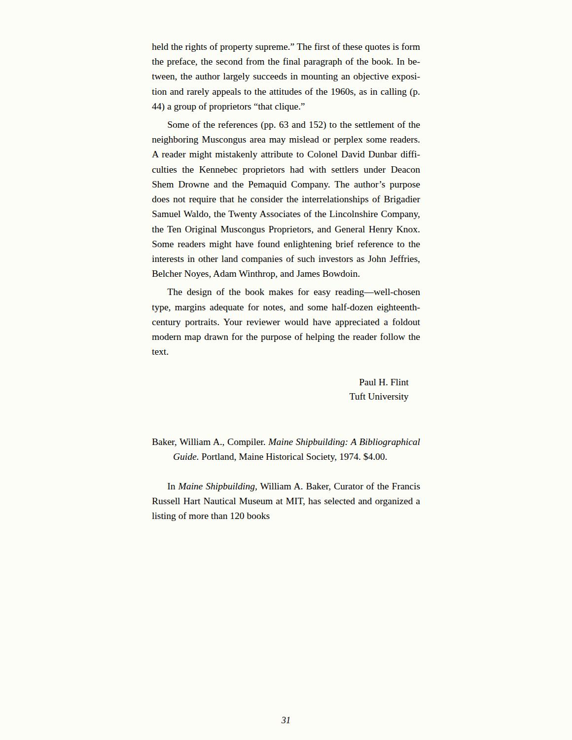held the rights of property supreme.” The first of these quotes is form the preface, the second from the final paragraph of the book. In between, the author largely succeeds in mounting an objective exposition and rarely appeals to the attitudes of the 1960s, as in calling (p. 44) a group of proprietors “that clique.”
Some of the references (pp. 63 and 152) to the settlement of the neighboring Muscongus area may mislead or perplex some readers. A reader might mistakenly attribute to Colonel David Dunbar difficulties the Kennebec proprietors had with settlers under Deacon Shem Drowne and the Pemaquid Company. The author’s purpose does not require that he consider the interrelationships of Brigadier Samuel Waldo, the Twenty Associates of the Lincolnshire Company, the Ten Original Muscongus Proprietors, and General Henry Knox. Some readers might have found enlightening brief reference to the interests in other land companies of such investors as John Jeffries, Belcher Noyes, Adam Winthrop, and James Bowdoin.
The design of the book makes for easy reading—well-chosen type, margins adequate for notes, and some half-dozen eighteenth-century portraits. Your reviewer would have appreciated a foldout modern map drawn for the purpose of helping the reader follow the text.
Paul H. Flint Tuft University
Baker, William A., Compiler. Maine Shipbuilding: A Bibliographical Guide. Portland, Maine Historical Society, 1974. $4.00.
In Maine Shipbuilding, William A. Baker, Curator of the Francis Russell Hart Nautical Museum at MIT, has selected and organized a listing of more than 120 books
31